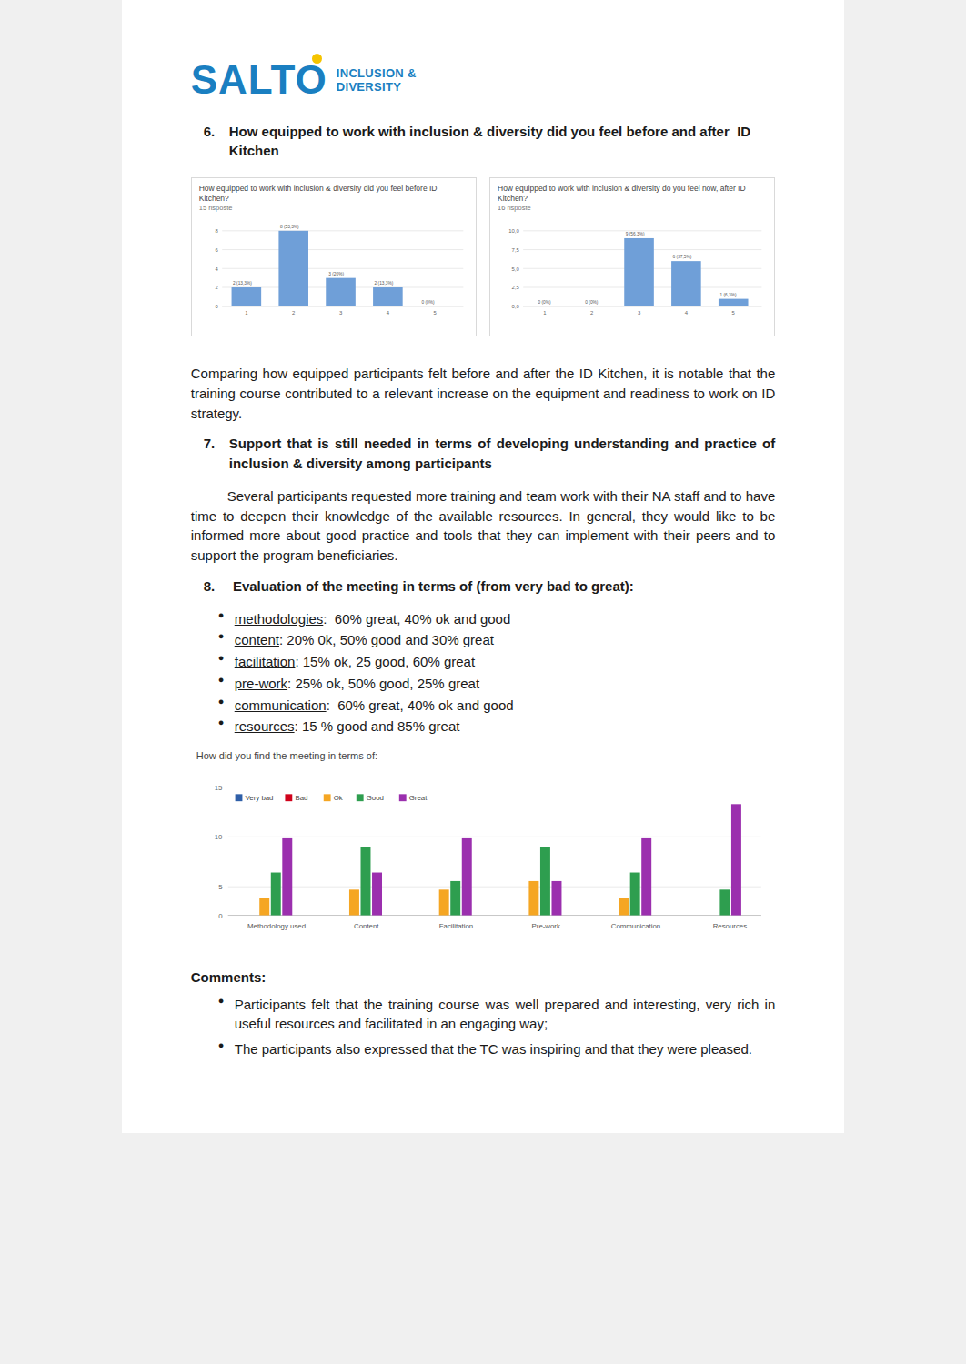SALTO
INCLUSION &
DIVERSITY
How equipped to work with inclusion & diversity did you feel before and after ID Kitchen
How equipped to work with inclusion & diversity did you feel before ID Kitchen?
15 risposte
8 6 4 2 0 2 (13,3%) 8 (53,3%) 3 (20%) 2 (13,3%) 0 (0%) 1 2 3 4 5
How equipped to work with inclusion & diversity do you feel now, after ID Kitchen?
16 risposte
10,0 7,5 5,0 2,5 0,0 0 (0%) 0 (0%) 9 (56,3%) 6 (37,5%) 1 (6,3%) 1 2 3 4 5
Comparing how equipped participants felt before and after the ID Kitchen, it is notable that the training course contributed to a relevant increase on the equipment and readiness to work on ID strategy.
Support that is still needed in terms of developing understanding and practice of inclusion & diversity among participants
Several participants requested more training and team work with their NA staff and to have time to deepen their knowledge of the available resources. In general, they would like to be informed more about good practice and tools that they can implement with their peers and to support the program beneficiaries.
Evaluation of the meeting in terms of (from very bad to great):
methodologies: 60% great, 40% ok and good
content: 20% 0k, 50% good and 30% great
facilitation: 15% ok, 25 good, 60% great
pre-work: 25% ok, 50% good, 25% great
communication: 60% great, 40% ok and good
resources: 15 % good and 85% great
How did you find the meeting in terms of:
15 10 5 0 Very bad Bad Ok Good Great Methodology used Content Facilitation Pre-work Communication Resources
Comments:
Participants felt that the training course was well prepared and interesting, very rich in useful resources and facilitated in an engaging way;
The participants also expressed that the TC was inspiring and that they were pleased.